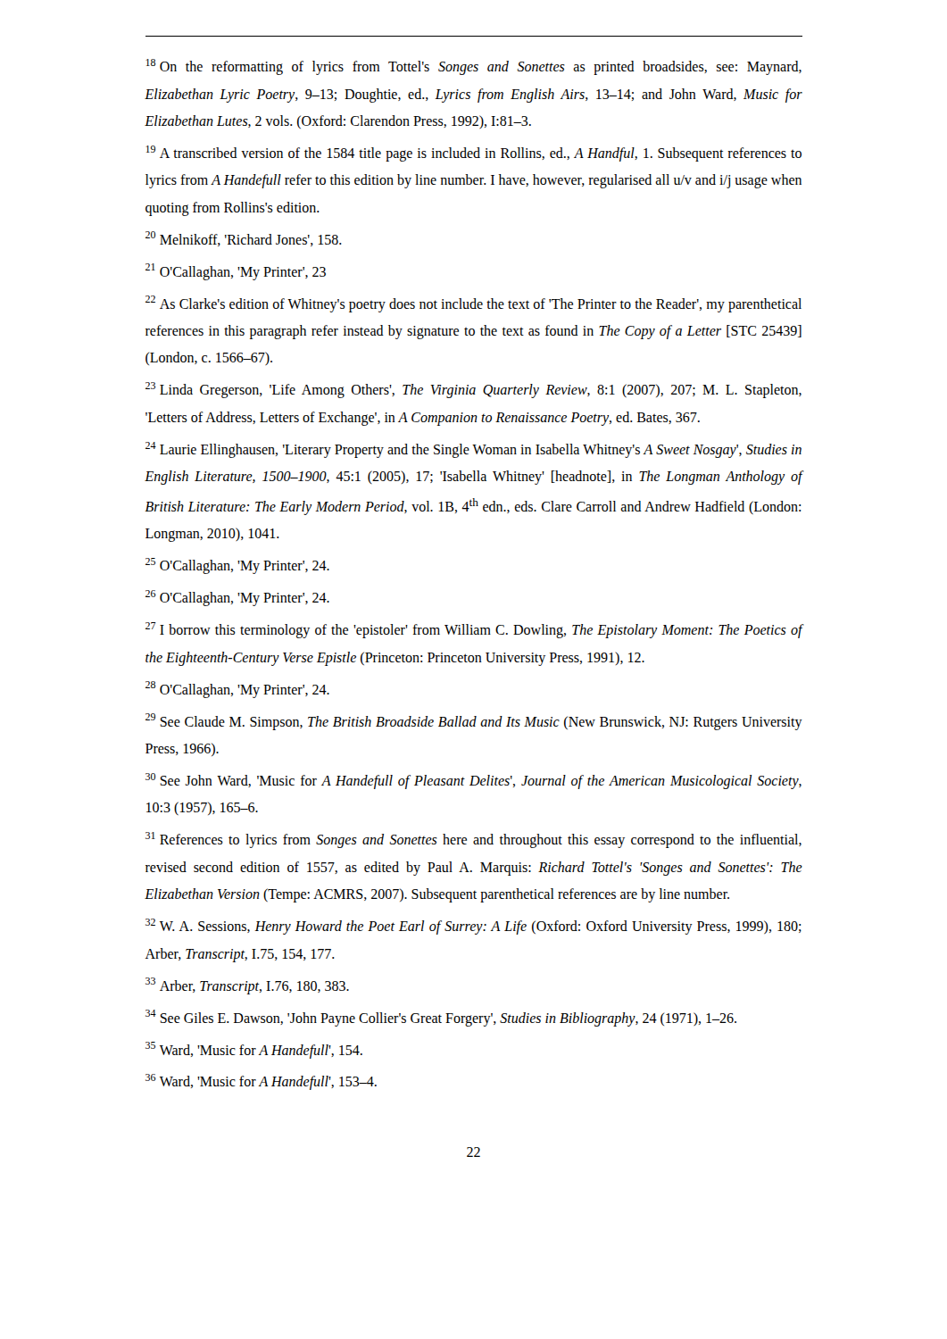18On the reformatting of lyrics from Tottel's Songes and Sonettes as printed broadsides, see: Maynard, Elizabethan Lyric Poetry, 9–13; Doughtie, ed., Lyrics from English Airs, 13–14; and John Ward, Music for Elizabethan Lutes, 2 vols. (Oxford: Clarendon Press, 1992), I:81–3.
19A transcribed version of the 1584 title page is included in Rollins, ed., A Handful, 1. Subsequent references to lyrics from A Handefull refer to this edition by line number. I have, however, regularised all u/v and i/j usage when quoting from Rollins's edition.
20Melnikoff, 'Richard Jones', 158.
21O'Callaghan, 'My Printer', 23
22As Clarke's edition of Whitney's poetry does not include the text of 'The Printer to the Reader', my parenthetical references in this paragraph refer instead by signature to the text as found in The Copy of a Letter [STC 25439] (London, c. 1566–67).
23Linda Gregerson, 'Life Among Others', The Virginia Quarterly Review, 8:1 (2007), 207; M. L. Stapleton, 'Letters of Address, Letters of Exchange', in A Companion to Renaissance Poetry, ed. Bates, 367.
24Laurie Ellinghausen, 'Literary Property and the Single Woman in Isabella Whitney's A Sweet Nosgay', Studies in English Literature, 1500–1900, 45:1 (2005), 17; 'Isabella Whitney' [headnote], in The Longman Anthology of British Literature: The Early Modern Period, vol. 1B, 4th edn., eds. Clare Carroll and Andrew Hadfield (London: Longman, 2010), 1041.
25O'Callaghan, 'My Printer', 24.
26O'Callaghan, 'My Printer', 24.
27I borrow this terminology of the 'epistoler' from William C. Dowling, The Epistolary Moment: The Poetics of the Eighteenth-Century Verse Epistle (Princeton: Princeton University Press, 1991), 12.
28O'Callaghan, 'My Printer', 24.
29See Claude M. Simpson, The British Broadside Ballad and Its Music (New Brunswick, NJ: Rutgers University Press, 1966).
30See John Ward, 'Music for A Handefull of Pleasant Delites', Journal of the American Musicological Society, 10:3 (1957), 165–6.
31References to lyrics from Songes and Sonettes here and throughout this essay correspond to the influential, revised second edition of 1557, as edited by Paul A. Marquis: Richard Tottel's 'Songes and Sonettes': The Elizabethan Version (Tempe: ACMRS, 2007). Subsequent parenthetical references are by line number.
32W. A. Sessions, Henry Howard the Poet Earl of Surrey: A Life (Oxford: Oxford University Press, 1999), 180; Arber, Transcript, I.75, 154, 177.
33Arber, Transcript, I.76, 180, 383.
34See Giles E. Dawson, 'John Payne Collier's Great Forgery', Studies in Bibliography, 24 (1971), 1–26.
35Ward, 'Music for A Handefull', 154.
36Ward, 'Music for A Handefull', 153–4.
22